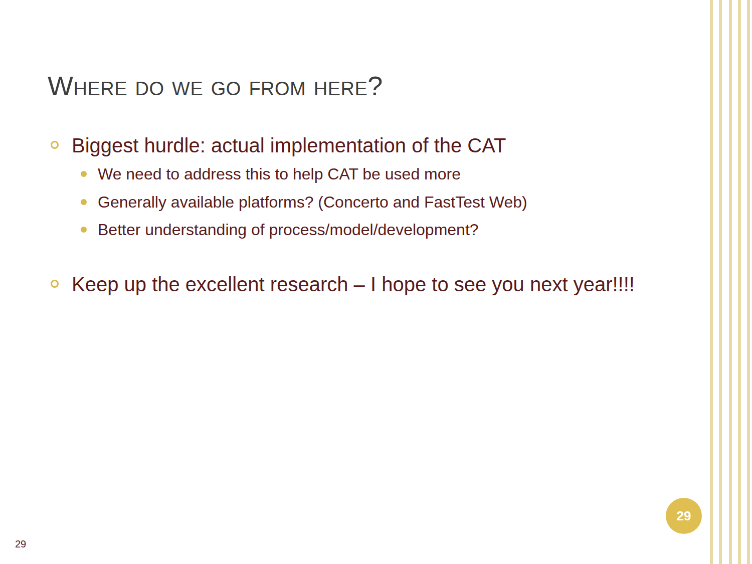Where do we go from here?
Biggest hurdle: actual implementation of the CAT
We need to address this to help CAT be used more
Generally available platforms? (Concerto and FastTest Web)
Better understanding of process/model/development?
Keep up the excellent research – I hope to see you next year!!!!
29
29